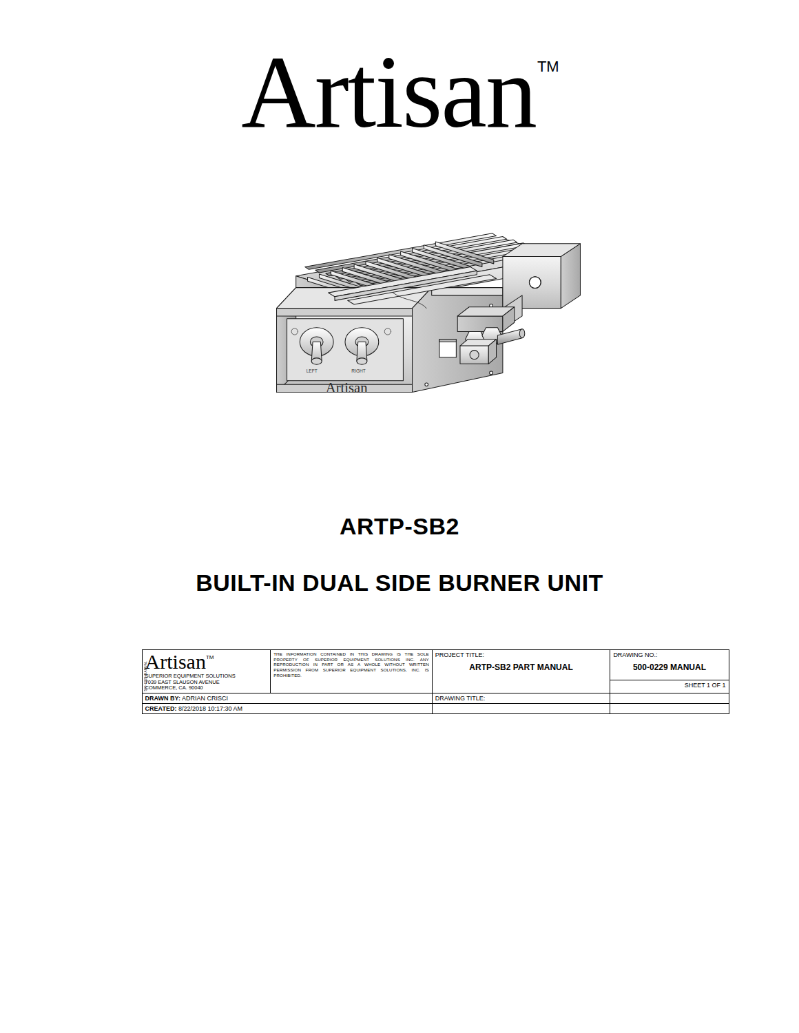ArtisanTM
LEFT RIGHT Artisan
ARTP-SB2
BUILT-IN DUAL SIDE BURNER UNIT
| 500-0229 MANUAL Artisan TM SUPERIOR EQUIPMENT SOLUTIONS 7039 EAST SLAUSON AVENUE COMMERCE, CA. 90040 | THE INFORMATION CONTAINED IN THIS DRAWING IS THE SOLE PROPERTY OF SUPERIOR EQUIPMENT SOLUTIONS INC. ANY REPRODUCTION IN PART OR AS A WHOLE WITHOUT WRITTEN PERMISSION FROM SUPERIOR EQUIPMENT SOLUTIONS, INC. IS PROHIBITED. | PROJECT TITLE: ARTP-SB2 PART MANUAL | DRAWING NO.: 500-0229 MANUAL |
| SHEET 1 OF 1 |
| DRAWN BY: ADRIAN CRISCI | DRAWING TITLE: | |
| CREATED: 8/22/2018 10:17:30 AM | | |